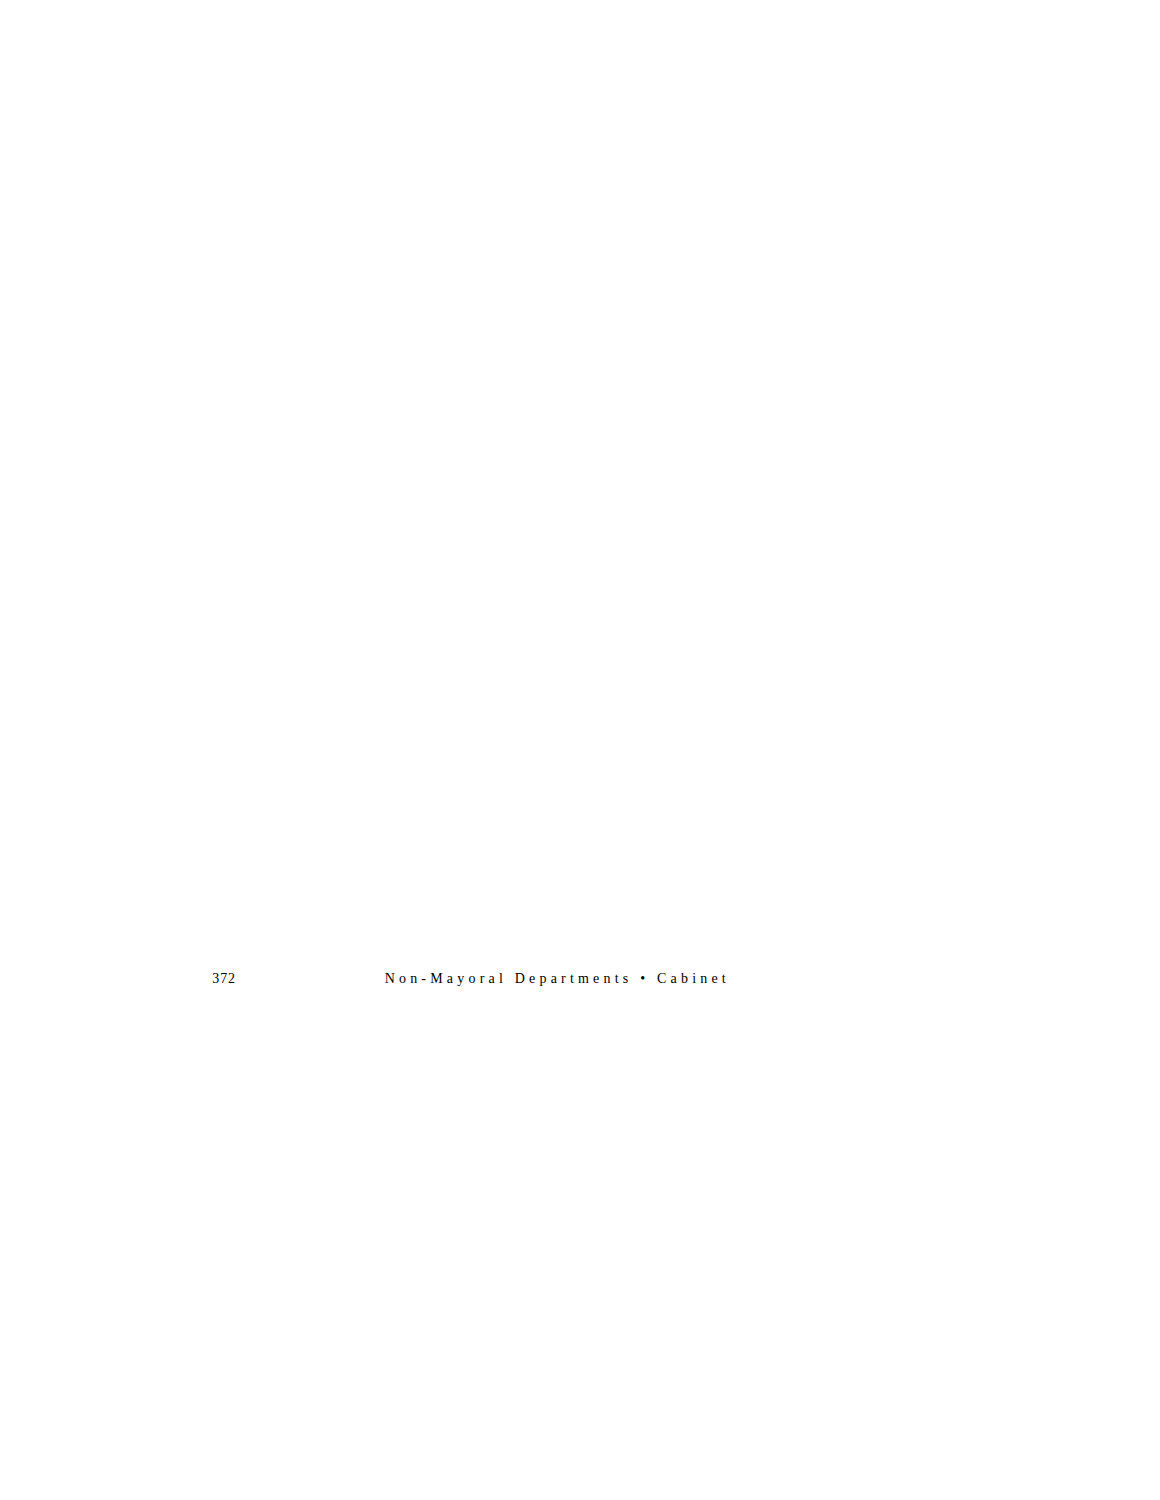372 Non-Mayoral Departments • Cabinet